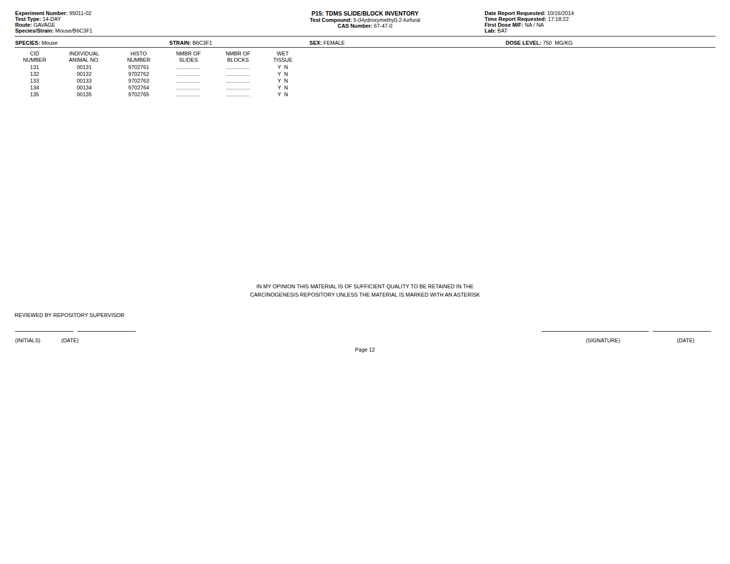| Experiment Number: 95011-02 Test Type: 14-DAY Route: GAVAGE Species/Strain: Mouse/B6C3F1 | P15: TDMS SLIDE/BLOCK INVENTORY Test Compound: 5-(Hydroxymethyl)-2-furfural CAS Number: 67-47-0 | Date Report Requested: 10/16/2014 Time Report Requested: 17:18:22 First Dose M/F: NA / NA Lab: BAT |
| SPECIES: Mouse | STRAIN: B6C3F1 | SEX: FEMALE | DOSE LEVEL: 750 MG/KG |
| CID NUMBER | INDIVIDUAL ANIMAL NO. | HISTO NUMBER | NMBR OF SLIDES | NMBR OF BLOCKS | WET TISSUE | |
| --- | --- | --- | --- | --- | --- | --- |
| 131 | 00131 | 9702761 | ................ | ................ | Y N | |
| 132 | 00132 | 9702762 | ................ | ................ | Y N | |
| 133 | 00133 | 9702763 | ................ | ................ | Y N | |
| 134 | 00134 | 9702764 | ................ | ................ | Y N | |
| 135 | 00135 | 9702765 | ................ | ................ | Y N | |
IN MY OPINION THIS MATERIAL IS OF SUFFICIENT QUALITY TO BE RETAINED IN THE
CARCINOGENESIS REPOSITORY UNLESS THE MATERIAL IS MARKED WITH AN ASTERISK
REVIEWED BY REPOSITORY SUPERVISOR
| (INITIALS) (DATE) | (SIGNATURE) (DATE) |
Page 12